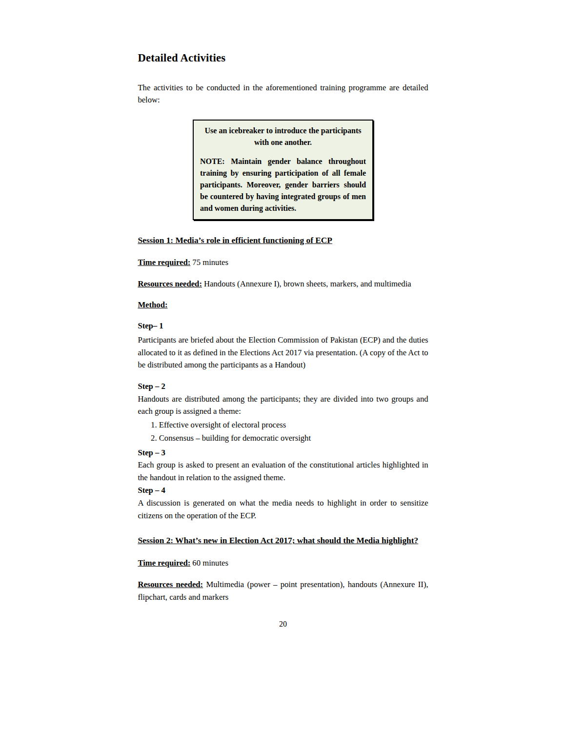Detailed Activities
The activities to be conducted in the aforementioned training programme are detailed below:
Use an icebreaker to introduce the participants with one another.
NOTE: Maintain gender balance throughout training by ensuring participation of all female participants. Moreover, gender barriers should be countered by having integrated groups of men and women during activities.
Session 1: Media’s role in efficient functioning of ECP
Time required: 75 minutes
Resources needed: Handouts (Annexure I), brown sheets, markers, and multimedia
Method:
Step– 1
Participants are briefed about the Election Commission of Pakistan (ECP) and the duties allocated to it as defined in the Elections Act 2017 via presentation. (A copy of the Act to be distributed among the participants as a Handout)
Step – 2
Handouts are distributed among the participants; they are divided into two groups and each group is assigned a theme:
Effective oversight of electoral process
Consensus – building for democratic oversight
Step – 3
Each group is asked to present an evaluation of the constitutional articles highlighted in the handout in relation to the assigned theme.
Step – 4
A discussion is generated on what the media needs to highlight in order to sensitize citizens on the operation of the ECP.
Session 2: What’s new in Election Act 2017; what should the Media highlight?
Time required: 60 minutes
Resources needed: Multimedia (power – point presentation), handouts (Annexure II), flipchart, cards and markers
20